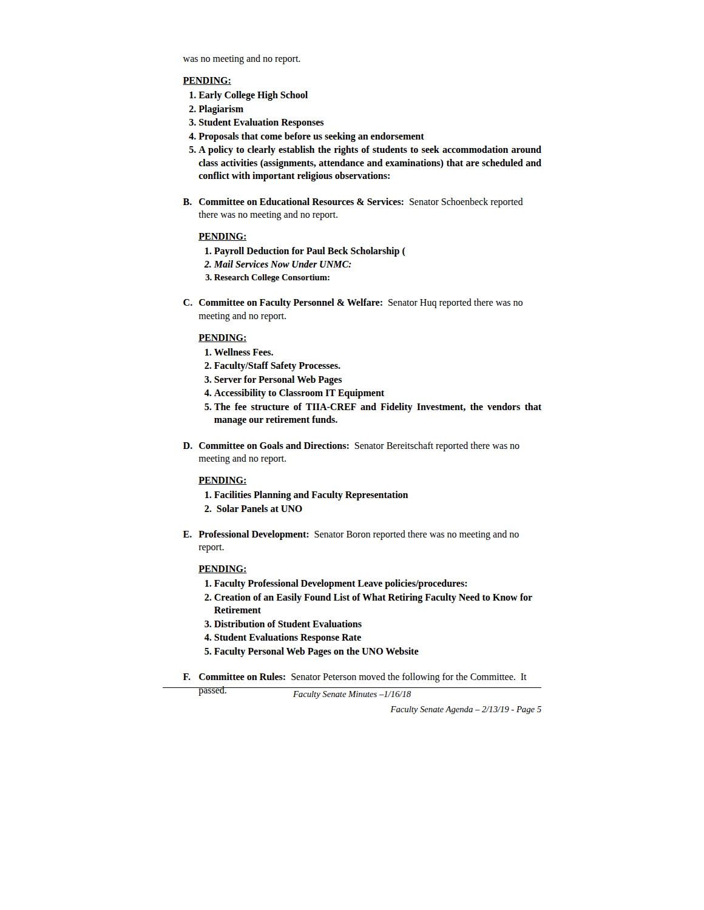was no meeting and no report.
PENDING:
Early College High School
Plagiarism
Student Evaluation Responses
Proposals that come before us seeking an endorsement
A policy to clearly establish the rights of students to seek accommodation around class activities (assignments, attendance and examinations) that are scheduled and conflict with important religious observations:
B.
Committee on Educational Resources & Services: Senator Schoenbeck reported there was no meeting and no report.
PENDING:
Payroll Deduction for Paul Beck Scholarship (
Mail Services Now Under UNMC:
Research College Consortium:
C.
Committee on Faculty Personnel & Welfare: Senator Huq reported there was no meeting and no report.
PENDING:
Wellness Fees.
Faculty/Staff Safety Processes.
Server for Personal Web Pages
Accessibility to Classroom IT Equipment
The fee structure of TIIA-CREF and Fidelity Investment, the vendors that manage our retirement funds.
D.
Committee on Goals and Directions: Senator Bereitschaft reported there was no meeting and no report.
PENDING:
Facilities Planning and Faculty Representation
Solar Panels at UNO
E.
Professional Development: Senator Boron reported there was no meeting and no report.
PENDING:
Faculty Professional Development Leave policies/procedures:
Creation of an Easily Found List of What Retiring Faculty Need to Know for Retirement
Distribution of Student Evaluations
Student Evaluations Response Rate
Faculty Personal Web Pages on the UNO Website
F.
Committee on Rules: Senator Peterson moved the following for the Committee. It passed.
Faculty Senate Minutes –1/16/18
Faculty Senate Agenda – 2/13/19 - Page 5